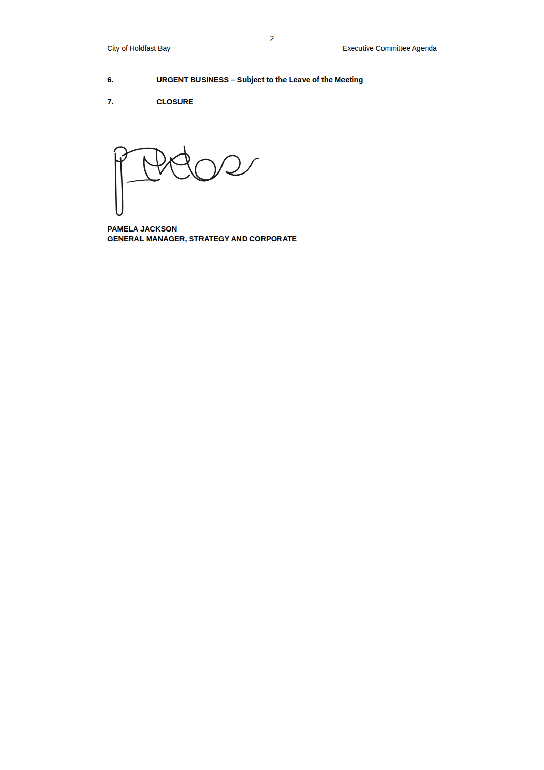2
City of Holdfast Bay
Executive Committee Agenda
6. URGENT BUSINESS – Subject to the Leave of the Meeting
7. CLOSURE
PAMELA JACKSON
GENERAL MANAGER, STRATEGY AND CORPORATE